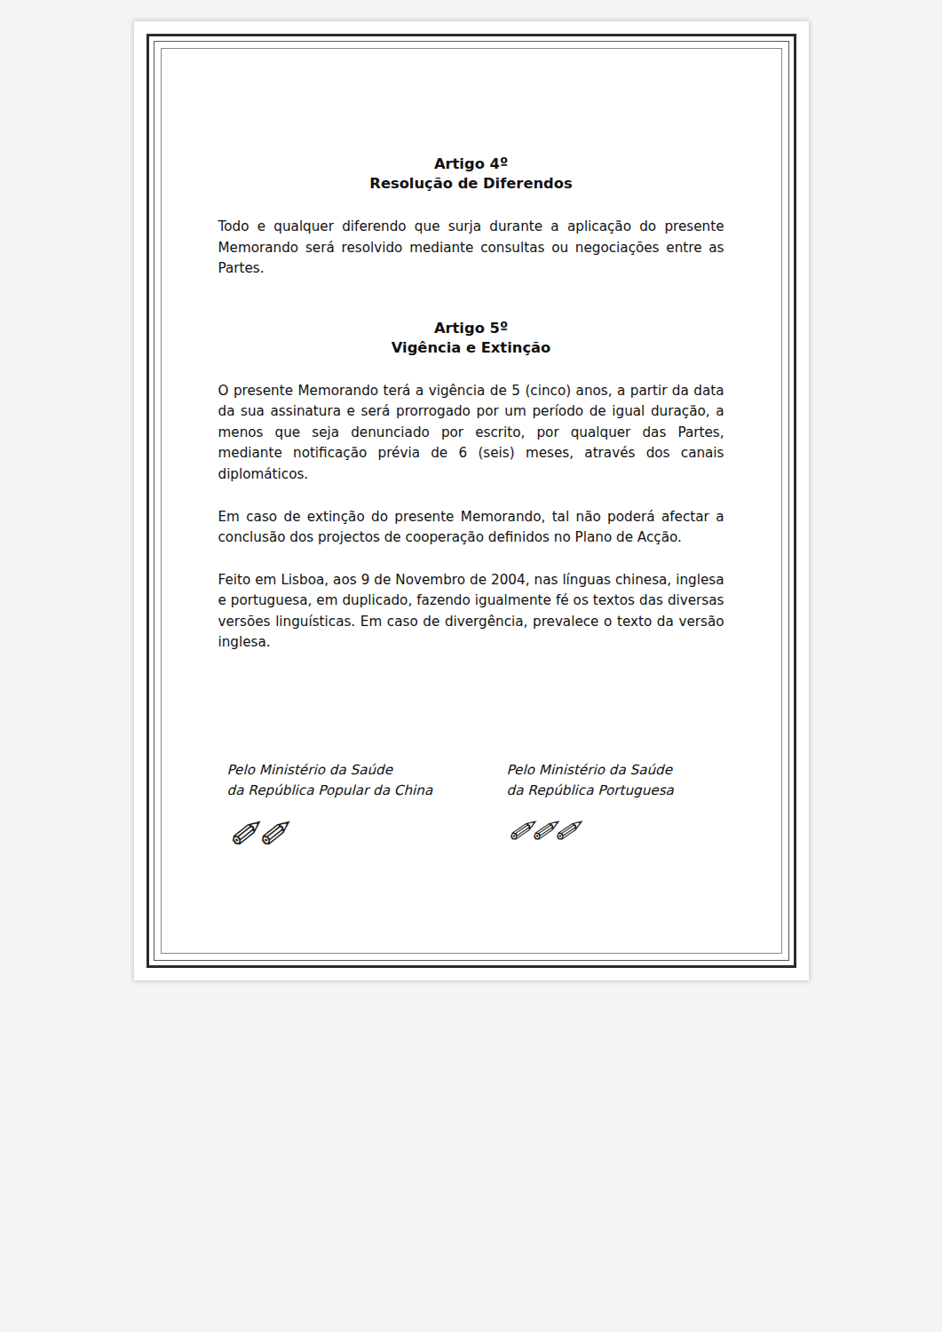Artigo 4º
Resolução de Diferendos
Todo e qualquer diferendo que surja durante a aplicação do presente Memorando será resolvido mediante consultas ou negociações entre as Partes.
Artigo 5º
Vigência e Extinção
O presente Memorando terá a vigência de 5 (cinco) anos, a partir da data da sua assinatura e será prorrogado por um período de igual duração, a menos que seja denunciado por escrito, por qualquer das Partes, mediante notificação prévia de 6 (seis) meses, através dos canais diplomáticos.
Em caso de extinção do presente Memorando, tal não poderá afectar a conclusão dos projectos de cooperação definidos no Plano de Acção.
Feito em Lisboa, aos 9 de Novembro de 2004, nas línguas chinesa, inglesa e portuguesa, em duplicado, fazendo igualmente fé os textos das diversas versões linguísticas. Em caso de divergência, prevalece o texto da versão inglesa.
| Pelo Ministério da Saúde da República Popular da China ✐✐ | Pelo Ministério da Saúde da República Portuguesa ✐✐✐ |